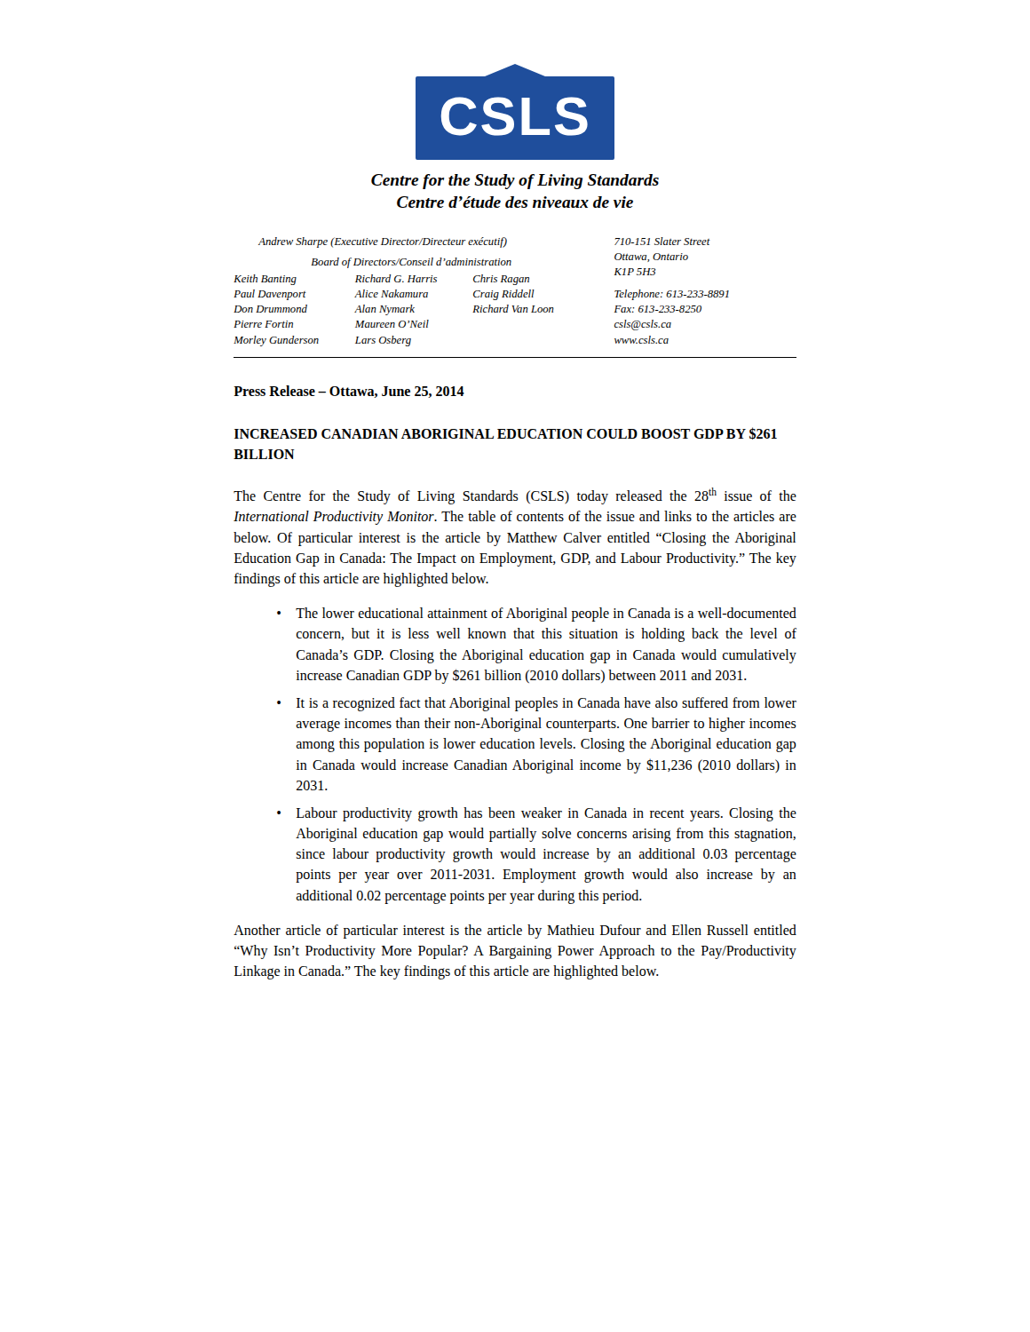CSLS
Centre for the Study of Living Standards
Centre d’étude des niveaux de vie
| Andrew Sharpe (Executive Director/Directeur exécutif) Board of Directors/Conseil d’administration / Keith Banting / Richard G. Harris / Chris Ragan / / Paul Davenport / Alice Nakamura / Craig Riddell / / Don Drummond / Alan Nymark / Richard Van Loon / / Pierre Fortin / Maureen O’Neil / / / Morley Gunderson / Lars Osberg / / | 710-151 Slater Street Ottawa, Ontario K1P 5H3 Telephone: 613-233-8891 Fax: 613-233-8250 csls@csls.ca www.csls.ca |
Press Release – Ottawa, June 25, 2014
Increased Canadian Aboriginal Education Could Boost GDP by $261 Billion
The Centre for the Study of Living Standards (CSLS) today released the 28th issue of the International Productivity Monitor. The table of contents of the issue and links to the articles are below. Of particular interest is the article by Matthew Calver entitled “Closing the Aboriginal Education Gap in Canada: The Impact on Employment, GDP, and Labour Productivity.” The key findings of this article are highlighted below.
The lower educational attainment of Aboriginal people in Canada is a well-documented concern, but it is less well known that this situation is holding back the level of Canada’s GDP. Closing the Aboriginal education gap in Canada would cumulatively increase Canadian GDP by $261 billion (2010 dollars) between 2011 and 2031.
It is a recognized fact that Aboriginal peoples in Canada have also suffered from lower average incomes than their non-Aboriginal counterparts. One barrier to higher incomes among this population is lower education levels. Closing the Aboriginal education gap in Canada would increase Canadian Aboriginal income by $11,236 (2010 dollars) in 2031.
Labour productivity growth has been weaker in Canada in recent years. Closing the Aboriginal education gap would partially solve concerns arising from this stagnation, since labour productivity growth would increase by an additional 0.03 percentage points per year over 2011-2031. Employment growth would also increase by an additional 0.02 percentage points per year during this period.
Another article of particular interest is the article by Mathieu Dufour and Ellen Russell entitled “Why Isn’t Productivity More Popular? A Bargaining Power Approach to the Pay/Productivity Linkage in Canada.” The key findings of this article are highlighted below.